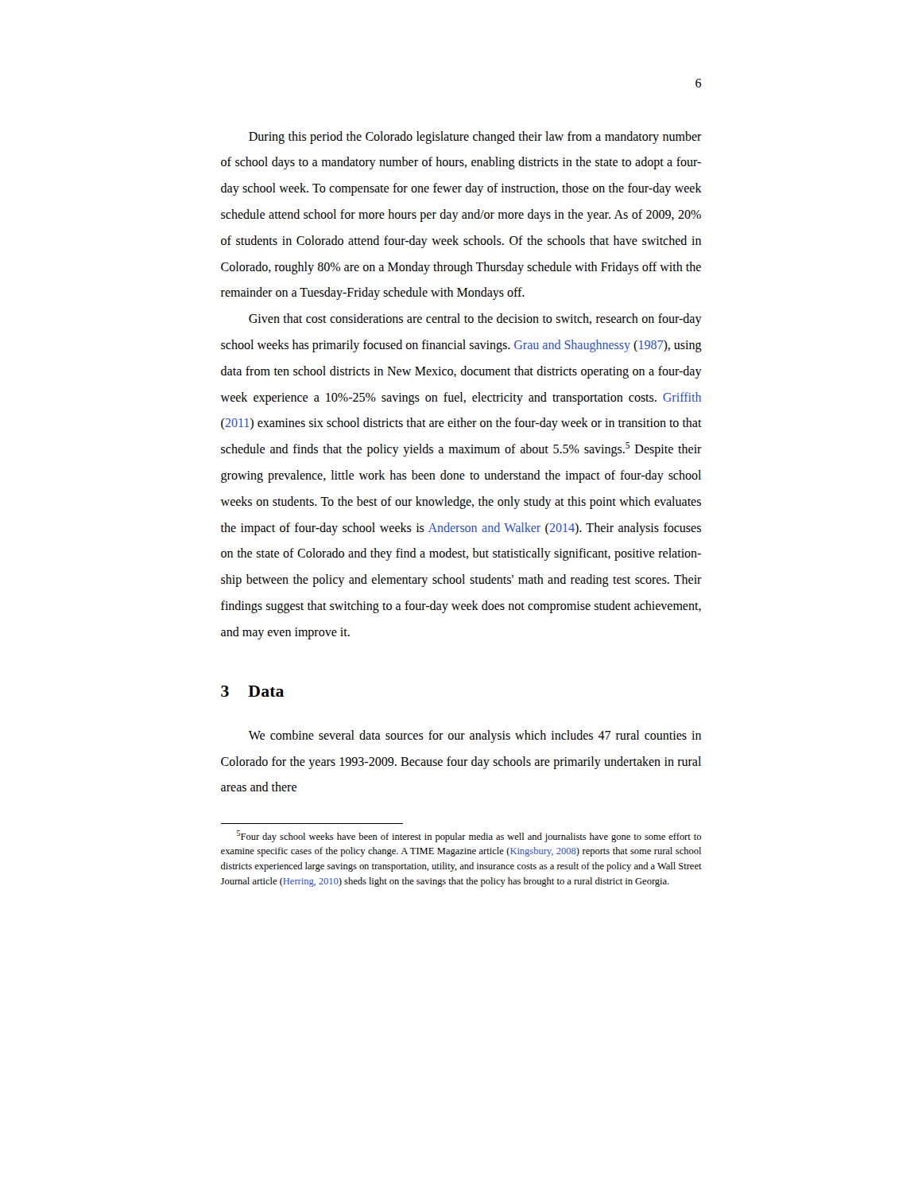6
During this period the Colorado legislature changed their law from a mandatory number of school days to a mandatory number of hours, enabling districts in the state to adopt a four-day school week. To compensate for one fewer day of instruction, those on the four-day week schedule attend school for more hours per day and/or more days in the year. As of 2009, 20% of students in Colorado attend four-day week schools. Of the schools that have switched in Colorado, roughly 80% are on a Monday through Thursday schedule with Fridays off with the remainder on a Tuesday-Friday schedule with Mondays off.
Given that cost considerations are central to the decision to switch, research on four-day school weeks has primarily focused on financial savings. Grau and Shaughnessy (1987), using data from ten school districts in New Mexico, document that districts operating on a four-day week experience a 10%-25% savings on fuel, electricity and transportation costs. Griffith (2011) examines six school districts that are either on the four-day week or in transition to that schedule and finds that the policy yields a maximum of about 5.5% savings.5 Despite their growing prevalence, little work has been done to understand the impact of four-day school weeks on students. To the best of our knowledge, the only study at this point which evaluates the impact of four-day school weeks is Anderson and Walker (2014). Their analysis focuses on the state of Colorado and they find a modest, but statistically significant, positive relationship between the policy and elementary school students' math and reading test scores. Their findings suggest that switching to a four-day week does not compromise student achievement, and may even improve it.
3 Data
We combine several data sources for our analysis which includes 47 rural counties in Colorado for the years 1993-2009. Because four day schools are primarily undertaken in rural areas and there
5Four day school weeks have been of interest in popular media as well and journalists have gone to some effort to examine specific cases of the policy change. A TIME Magazine article (Kingsbury, 2008) reports that some rural school districts experienced large savings on transportation, utility, and insurance costs as a result of the policy and a Wall Street Journal article (Herring, 2010) sheds light on the savings that the policy has brought to a rural district in Georgia.